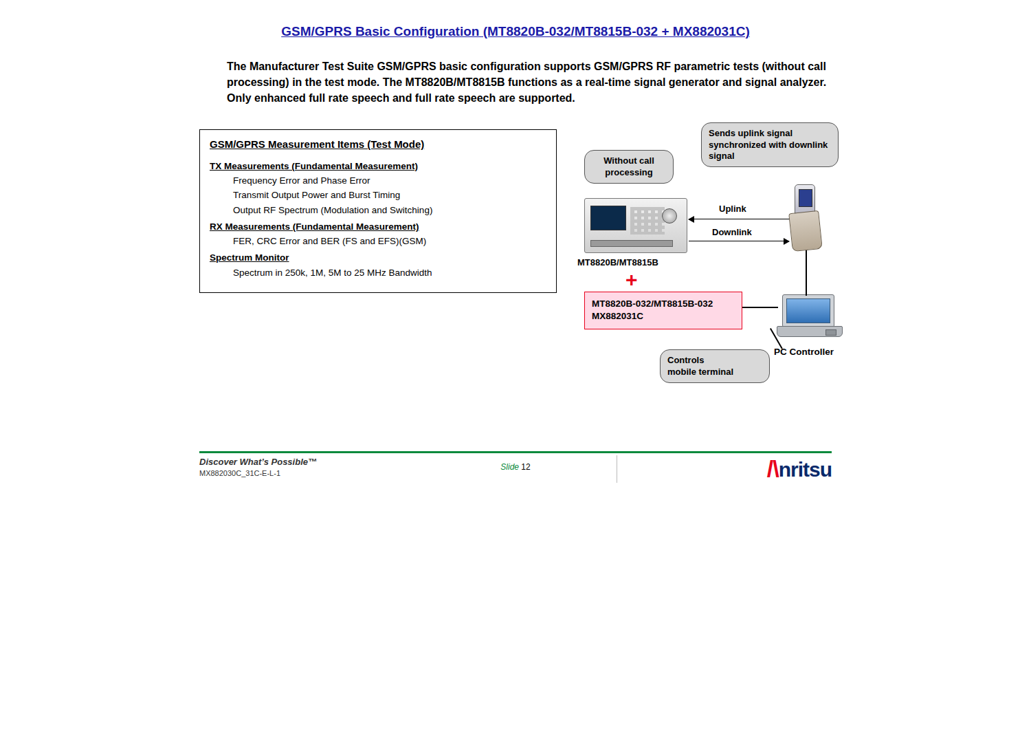GSM/GPRS Basic Configuration (MT8820B-032/MT8815B-032 + MX882031C)
The Manufacturer Test Suite GSM/GPRS basic configuration supports GSM/GPRS RF parametric tests (without call processing) in the test mode. The MT8820B/MT8815B functions as a real-time signal generator and signal analyzer. Only enhanced full rate speech and full rate speech are supported.
GSM/GPRS Measurement Items (Test Mode)
TX Measurements (Fundamental Measurement)
Frequency Error and Phase Error
Transmit Output Power and Burst Timing
Output RF Spectrum (Modulation and Switching)
RX Measurements (Fundamental Measurement)
FER, CRC Error and BER (FS and EFS)(GSM)
Spectrum Monitor
Spectrum in 250k, 1M, 5M to 25 MHz Bandwidth
Sends uplink signal synchronized with downlink signal
Without call processing
Controls
mobile terminal
MT8820B/MT8815B
+
MT8820B-032/MT8815B-032
MX882031C
PC Controller
Uplink
Downlink
Discover What’s Possible™
MX882030C_31C-E-L-1
Slide 12
/\nritsu